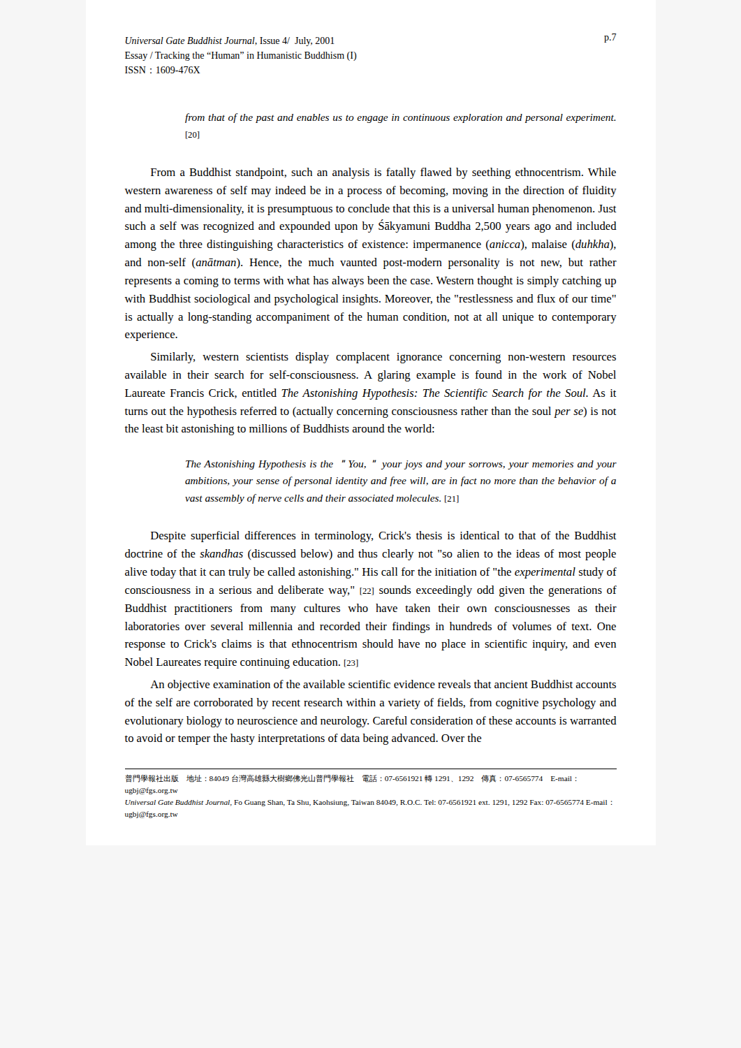p.7 Universal Gate Buddhist Journal, Issue 4/ July, 2001 Essay / Tracking the “Human” in Humanistic Buddhism (I) ISSN：1609-476X
from that of the past and enables us to engage in continuous exploration and personal experiment. [20]
From a Buddhist standpoint, such an analysis is fatally flawed by seething ethnocentrism. While western awareness of self may indeed be in a process of becoming, moving in the direction of fluidity and multi-dimensionality, it is presumptuous to conclude that this is a universal human phenomenon. Just such a self was recognized and expounded upon by Śākyamuni Buddha 2,500 years ago and included among the three distinguishing characteristics of existence: impermanence (anicca), malaise (duhkha), and non-self (anātman). Hence, the much vaunted post-modern personality is not new, but rather represents a coming to terms with what has always been the case. Western thought is simply catching up with Buddhist sociological and psychological insights. Moreover, the "restlessness and flux of our time" is actually a long-standing accompaniment of the human condition, not at all unique to contemporary experience.
Similarly, western scientists display complacent ignorance concerning non-western resources available in their search for self-consciousness. A glaring example is found in the work of Nobel Laureate Francis Crick, entitled The Astonishing Hypothesis: The Scientific Search for the Soul. As it turns out the hypothesis referred to (actually concerning consciousness rather than the soul per se) is not the least bit astonishing to millions of Buddhists around the world:
The Astonishing Hypothesis is the ＂You,＂ your joys and your sorrows, your memories and your ambitions, your sense of personal identity and free will, are in fact no more than the behavior of a vast assembly of nerve cells and their associated molecules. [21]
Despite superficial differences in terminology, Crick's thesis is identical to that of the Buddhist doctrine of the skandhas (discussed below) and thus clearly not "so alien to the ideas of most people alive today that it can truly be called astonishing." His call for the initiation of "the experimental study of consciousness in a serious and deliberate way," [22] sounds exceedingly odd given the generations of Buddhist practitioners from many cultures who have taken their own consciousnesses as their laboratories over several millennia and recorded their findings in hundreds of volumes of text. One response to Crick's claims is that ethnocentrism should have no place in scientific inquiry, and even Nobel Laureates require continuing education. [23]
An objective examination of the available scientific evidence reveals that ancient Buddhist accounts of the self are corroborated by recent research within a variety of fields, from cognitive psychology and evolutionary biology to neuroscience and neurology. Careful consideration of these accounts is warranted to avoid or temper the hasty interpretations of data being advanced. Over the
普門學報社出版　地址：84049 台灣高雄縣大樹鄉佛光山普門學報社　電話：07-6561921 轉 1291、1292　傳真：07-6565774　E-mail：ugbj@fgs.org.tw
Universal Gate Buddhist Journal, Fo Guang Shan, Ta Shu, Kaohsiung, Taiwan 84049, R.O.C. Tel: 07-6561921 ext. 1291, 1292 Fax: 07-6565774 E-mail：ugbj@fgs.org.tw